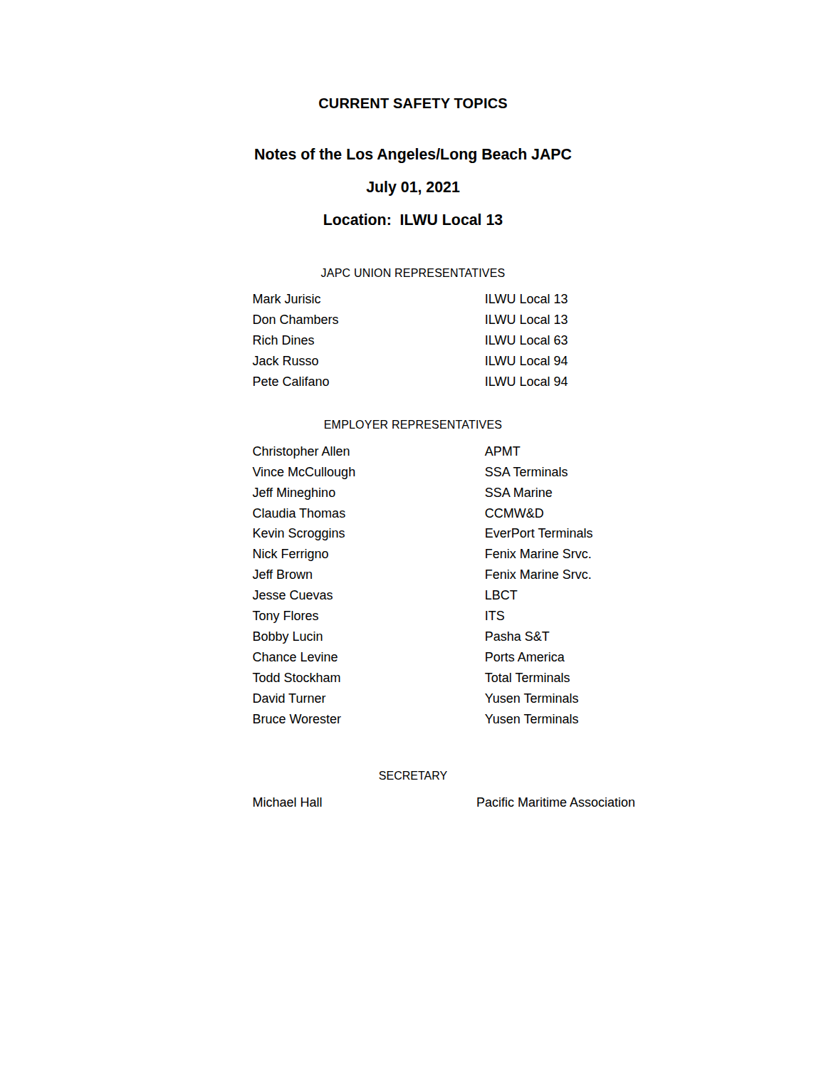CURRENT SAFETY TOPICS
Notes of the Los Angeles/Long Beach JAPC
July 01, 2021
Location: ILWU Local 13
JAPC UNION REPRESENTATIVES
| Mark Jurisic | ILWU Local 13 |
| Don Chambers | ILWU Local 13 |
| Rich Dines | ILWU Local 63 |
| Jack Russo | ILWU Local 94 |
| Pete Califano | ILWU Local 94 |
EMPLOYER REPRESENTATIVES
| Christopher Allen | APMT |
| Vince McCullough | SSA Terminals |
| Jeff Mineghino | SSA Marine |
| Claudia Thomas | CCMW&D |
| Kevin Scroggins | EverPort Terminals |
| Nick Ferrigno | Fenix Marine Srvc. |
| Jeff Brown | Fenix Marine Srvc. |
| Jesse Cuevas | LBCT |
| Tony Flores | ITS |
| Bobby Lucin | Pasha S&T |
| Chance Levine | Ports America |
| Todd Stockham | Total Terminals |
| David Turner | Yusen Terminals |
| Bruce Worester | Yusen Terminals |
SECRETARY
| Michael Hall | Pacific Maritime Association |